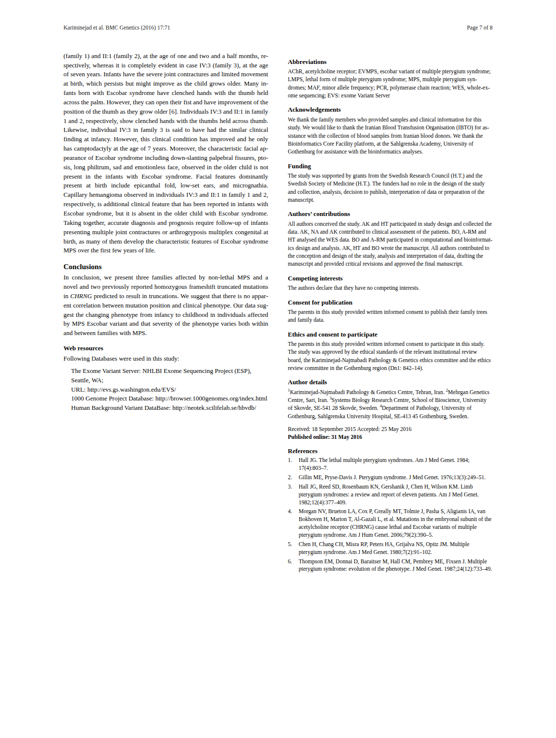Kariminejad et al. BMC Genetics (2016) 17:71
Page 7 of 8
(family 1) and II:1 (family 2), at the age of one and two and a half months, respectively, whereas it is completely evident in case IV:3 (family 3), at the age of seven years. Infants have the severe joint contractures and limited movement at birth, which persists but might improve as the child grows older. Many infants born with Escobar syndrome have clenched hands with the thumb held across the palm. However, they can open their fist and have improvement of the position of the thumb as they grow older [6]. Individuals IV:3 and II:1 in family 1 and 2, respectively, show clenched hands with the thumbs held across thumb. Likewise, individual IV:3 in family 3 is said to have had the similar clinical finding at infancy. However, this clinical condition has improved and he only has camptodactyly at the age of 7 years. Moreover, the characteristic facial appearance of Escobar syndrome including down-slanting palpebral fissures, ptosis, long philtrum, sad and emotionless face, observed in the older child is not present in the infants with Escobar syndrome. Facial features dominantly present at birth include epicanthal fold, low-set ears, and micrognathia. Capillary hemangioma observed in individuals IV:3 and II:1 in family 1 and 2, respectively, is additional clinical feature that has been reported in infants with Escobar syndrome, but it is absent in the older child with Escobar syndrome. Taking together, accurate diagnosis and prognosis require follow-up of infants presenting multiple joint contractures or arthrogryposis multiplex congenital at birth, as many of them develop the characteristic features of Escobar syndrome MPS over the first few years of life.
Conclusions
In conclusion, we present three families affected by non-lethal MPS and a novel and two previously reported homozygous frameshift truncated mutations in CHRNG predicted to result in truncations. We suggest that there is no apparent correlation between mutation position and clinical phenotype. Our data suggest the changing phenotype from infancy to childhood in individuals affected by MPS Escobar variant and that severity of the phenotype varies both within and between families with MPS.
Web resources
Following Databases were used in this study:
The Exome Variant Server: NHLBI Exome Sequencing Project (ESP), Seattle, WA;
URL: http://evs.gs.washington.edu/EVS/
1000 Genome Project Database: http://browser.1000genomes.org/index.html
Human Background Variant DataBase: http://neotek.scilifelab.se/hbvdb/
Abbreviations
AChR, acetylcholine receptor; EVMPS, escobar variant of multiple pterygium syndrome; LMPS, lethal form of multiple pterygium syndrome; MPS, multiple pterygium syndromes; MAF, minor allele frequency; PCR, polymerase chain reaction; WES, whole-exome sequencing; EVS: exome Variant Server
Acknowledgements
We thank the family members who provided samples and clinical information for this study. We would like to thank the Iranian Blood Transfusion Organisation (IBTO) for assistance with the collection of blood samples from Iranian blood donors. We thank the Bioinformatics Core Facility platform, at the Sahlgrenska Academy, University of Gothenburg for assistance with the bioinformatics analyses.
Funding
The study was supported by grants from the Swedish Research Council (H.T.) and the Swedish Society of Medicine (H.T.). The funders had no role in the design of the study and collection, analysis, decision to publish, interpretation of data or preparation of the manuscript.
Authors’ contributions
All authors conceived the study. AK and HT participated in study design and collected the data. AK, NA and AK contributed to clinical assessment of the patients. BO, A-RM and HT analysed the WES data. BO and A-RM participated in computational and bioinformatics design and analysis. AK, HT and BO wrote the manuscript. All authors contributed to the conception and design of the study, analysis and interpretation of data, drafting the manuscript and provided critical revisions and approved the final manuscript.
Competing interests
The authors declare that they have no competing interests.
Consent for publication
The parents in this study provided written informed consent to publish their family trees and family data.
Ethics and consent to participate
The parents in this study provided written informed consent to participate in this study. The study was approved by the ethical standards of the relevant institutional review board, the Kariminejad-Najmabadi Pathology & Genetics ethics committee and the ethics review committee in the Gothenburg region (Dn1: 842–14).
Author details
1Kariminejad-Najmabadi Pathology & Genetics Centre, Tehran, Iran. 2Mehrgan Genetics Centre, Sari, Iran. 3Systems Biology Research Centre, School of Bioscience, University of Skovde, SE-541 28 Skovde, Sweden. 4Department of Pathology, University of Gothenburg, Sahlgrenska University Hospital, SE-413 45 Gothenburg, Sweden.
Received: 18 September 2015 Accepted: 25 May 2016
Published online: 31 May 2016
References
Hall JG. The lethal multiple pterygium syndromes. Am J Med Genet. 1984; 17(4):803–7.
Gillin ME, Pryse-Davis J. Pterygium syndrome. J Med Genet. 1976;13(3):249–51.
Hall JG, Reed SD, Rosenbaum KN, Gershanik J, Chen H, Wilson KM. Limb pterygium syndromes: a review and report of eleven patients. Am J Med Genet. 1982;12(4):377–409.
Morgan NV, Brueton LA, Cox P, Greally MT, Tolmie J, Pasha S, Aligianis IA, van Bokhoven H, Marton T, Al-Gazali L, et al. Mutations in the embryonal subunit of the acetylcholine receptor (CHRNG) cause lethal and Escobar variants of multiple pterygium syndrome. Am J Hum Genet. 2006;79(2):390–5.
Chen H, Chang CH, Misra RP, Peters HA, Grijalva NS, Opitz JM. Multiple pterygium syndrome. Am J Med Genet. 1980;7(2):91–102.
Thompson EM, Donnai D, Baraitser M, Hall CM, Pembrey ME, Fixsen J. Multiple pterygium syndrome: evolution of the phenotype. J Med Genet. 1987;24(12):733–49.